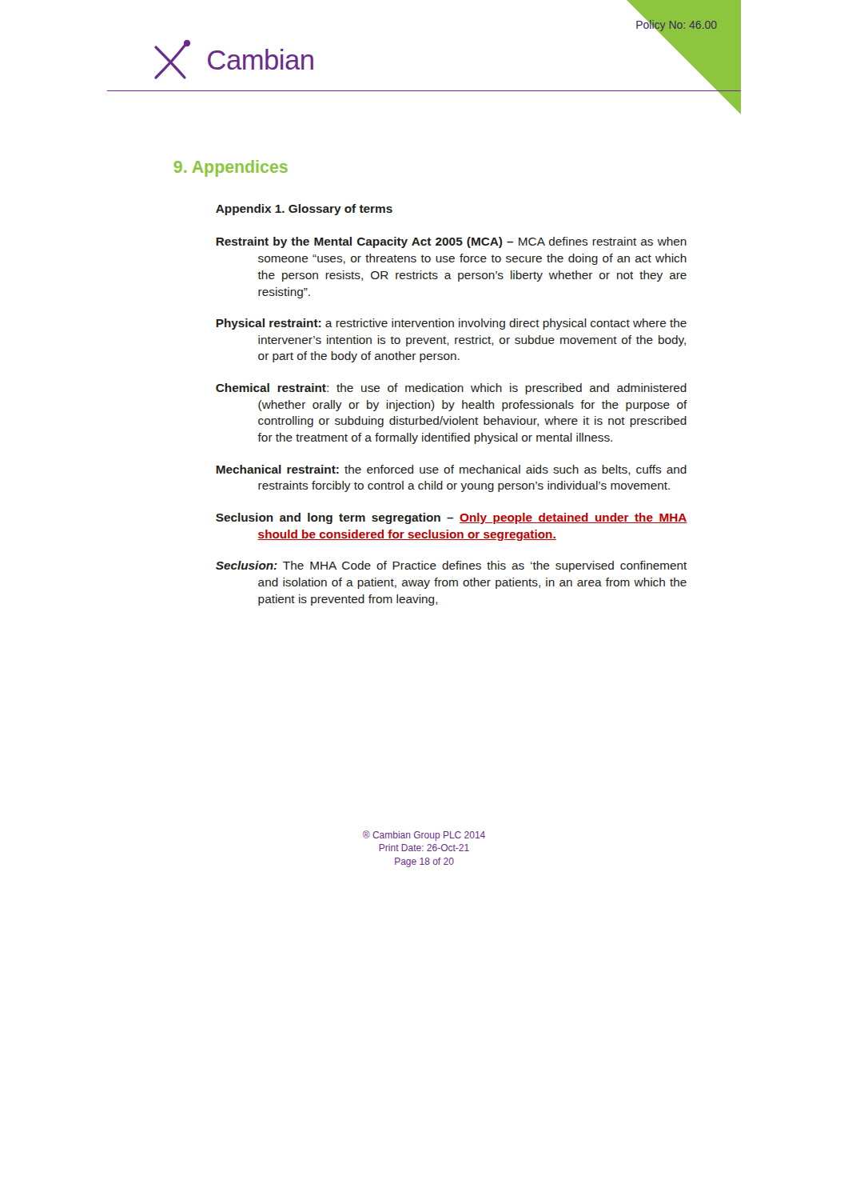Policy No: 46.00
Cambian
9. Appendices
Appendix 1. Glossary of terms
Restraint by the Mental Capacity Act 2005 (MCA) – MCA defines restraint as when someone “uses, or threatens to use force to secure the doing of an act which the person resists, OR restricts a person’s liberty whether or not they are resisting”.
Physical restraint: a restrictive intervention involving direct physical contact where the intervener’s intention is to prevent, restrict, or subdue movement of the body, or part of the body of another person.
Chemical restraint: the use of medication which is prescribed and administered (whether orally or by injection) by health professionals for the purpose of controlling or subduing disturbed/violent behaviour, where it is not prescribed for the treatment of a formally identified physical or mental illness.
Mechanical restraint: the enforced use of mechanical aids such as belts, cuffs and restraints forcibly to control a child or young person’s individual’s movement.
Seclusion and long term segregation – Only people detained under the MHA should be considered for seclusion or segregation.
Seclusion: The MHA Code of Practice defines this as ‘the supervised confinement and isolation of a patient, away from other patients, in an area from which the patient is prevented from leaving,
® Cambian Group PLC 2014
Print Date: 26-Oct-21
Page 18 of 20